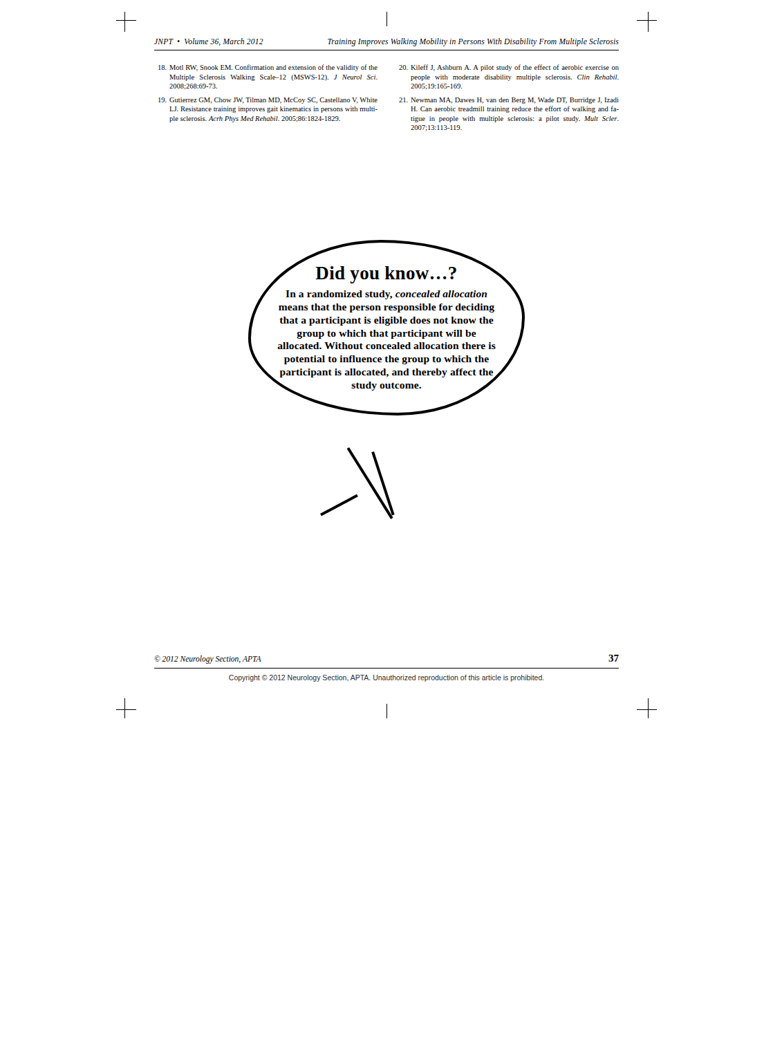JNPT • Volume 36, March 2012 Training Improves Walking Mobility in Persons With Disability From Multiple Sclerosis
18. Motl RW, Snook EM. Confirmation and extension of the validity of the Multiple Sclerosis Walking Scale–12 (MSWS-12). J Neurol Sci. 2008;268:69-73.
19. Gutierrez GM, Chow JW, Tilman MD, McCoy SC, Castellano V, White LJ. Resistance training improves gait kinematics in persons with multiple sclerosis. Acrh Phys Med Rehabil. 2005;86:1824-1829.
20. Kileff J, Ashburn A. A pilot study of the effect of aerobic exercise on people with moderate disability multiple sclerosis. Clin Rehabil. 2005;19:165-169.
21. Newman MA, Dawes H, van den Berg M, Wade DT, Burridge J, Izadi H. Can aerobic treadmill training reduce the effort of walking and fatigue in people with multiple sclerosis: a pilot study. Mult Scler. 2007;13:113-119.
Did you know…?
In a randomized study, concealed allocation means that the person responsible for deciding that a participant is eligible does not know the group to which that participant will be allocated. Without concealed allocation there is potential to influence the group to which the participant is allocated, and thereby affect the study outcome.
© 2012 Neurology Section, APTA 37
Copyright © 2012 Neurology Section, APTA. Unauthorized reproduction of this article is prohibited.